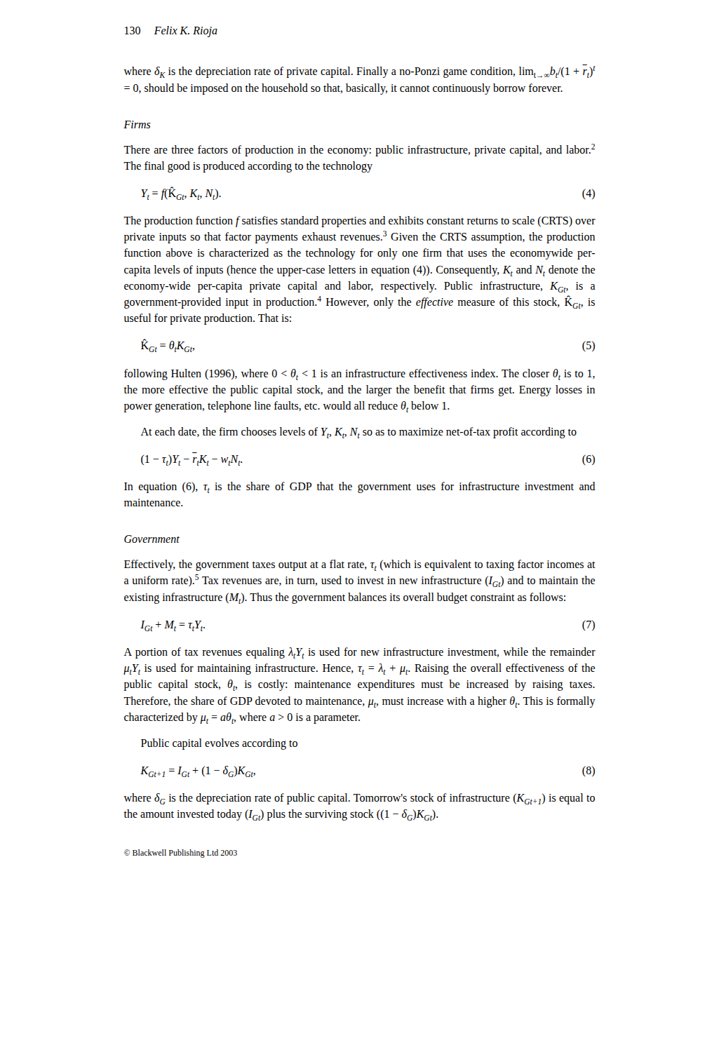130 Felix K. Rioja
where δK is the depreciation rate of private capital. Finally a no-Ponzi game condition, limt→∞bt/(1 + rt)t = 0, should be imposed on the household so that, basically, it cannot continuously borrow forever.
Firms
There are three factors of production in the economy: public infrastructure, private capital, and labor.2 The final good is produced according to the technology
Yt = f(K̂Gt, Kt, Nt). (4)
The production function f satisfies standard properties and exhibits constant returns to scale (CRTS) over private inputs so that factor payments exhaust revenues.3 Given the CRTS assumption, the production function above is characterized as the technology for only one firm that uses the economywide per-capita levels of inputs (hence the upper-case letters in equation (4)). Consequently, Kt and Nt denote the economy-wide per-capita private capital and labor, respectively. Public infrastructure, KGt, is a government-provided input in production.4 However, only the effective measure of this stock, K̂Gt, is useful for private production. That is:
K̂Gt = θtKGt, (5)
following Hulten (1996), where 0 < θt < 1 is an infrastructure effectiveness index. The closer θt is to 1, the more effective the public capital stock, and the larger the benefit that firms get. Energy losses in power generation, telephone line faults, etc. would all reduce θt below 1.
At each date, the firm chooses levels of Yt, Kt, Nt so as to maximize net-of-tax profit according to
(1 − τt)Yt − rtKt − wtNt. (6)
In equation (6), τt is the share of GDP that the government uses for infrastructure investment and maintenance.
Government
Effectively, the government taxes output at a flat rate, τt (which is equivalent to taxing factor incomes at a uniform rate).5 Tax revenues are, in turn, used to invest in new infrastructure (IGt) and to maintain the existing infrastructure (Mt). Thus the government balances its overall budget constraint as follows:
IGt + Mt = τtYt. (7)
A portion of tax revenues equaling λtYt is used for new infrastructure investment, while the remainder μtYt is used for maintaining infrastructure. Hence, τt = λt + μt. Raising the overall effectiveness of the public capital stock, θt, is costly: maintenance expenditures must be increased by raising taxes. Therefore, the share of GDP devoted to maintenance, μt, must increase with a higher θt. This is formally characterized by μt = aθt, where a > 0 is a parameter.
Public capital evolves according to
KGt+1 = IGt + (1 − δG)KGt, (8)
where δG is the depreciation rate of public capital. Tomorrow's stock of infrastructure (KGt+1) is equal to the amount invested today (IGt) plus the surviving stock ((1 − δG)KGt).
© Blackwell Publishing Ltd 2003